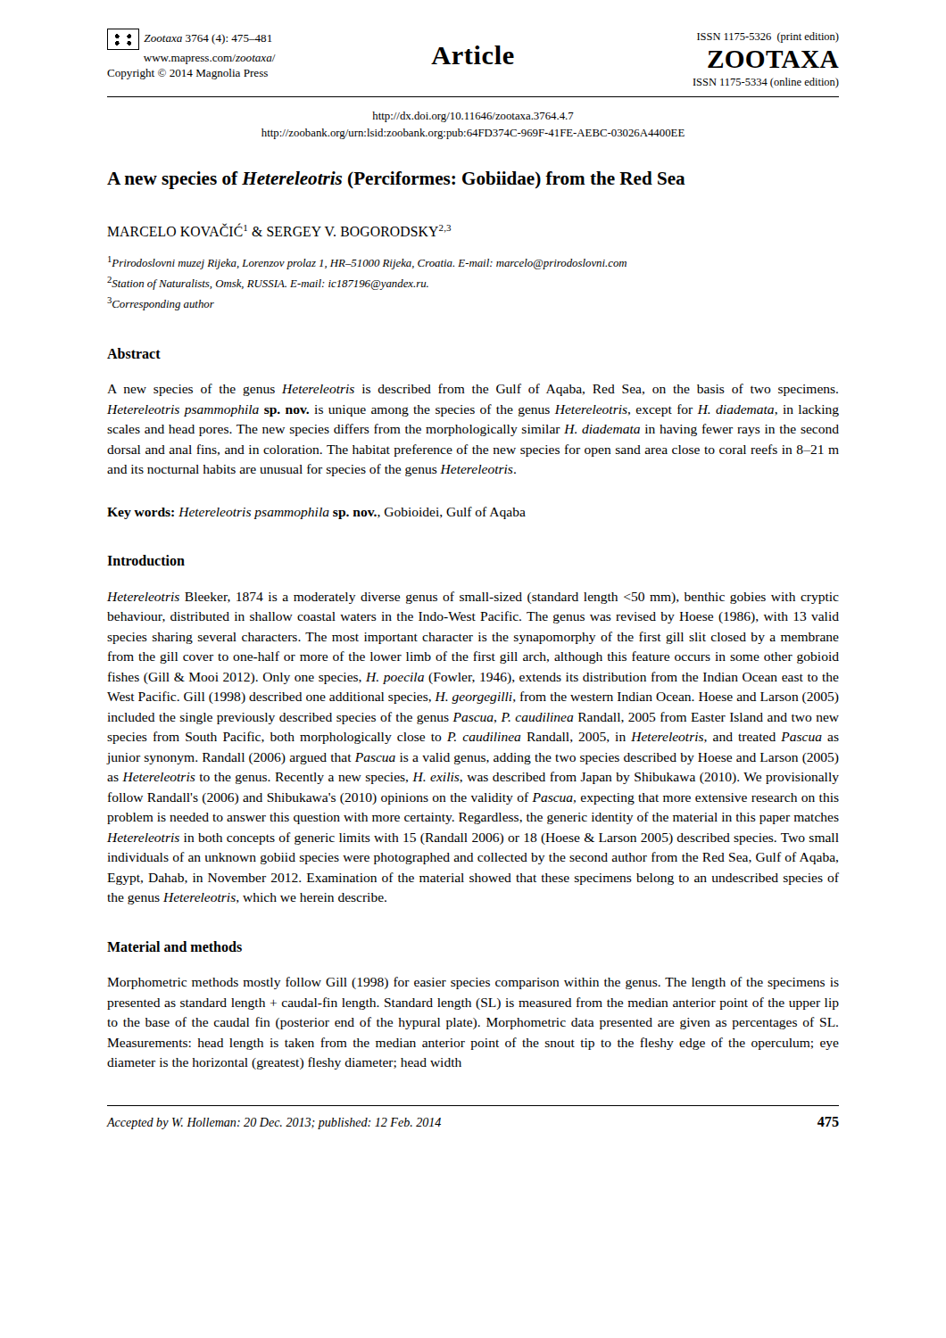Zootaxa 3764 (4): 475–481
www.mapress.com/zootaxa/
Copyright © 2014 Magnolia Press
Article
ISSN 1175-5326 (print edition) ZOOTAXA ISSN 1175-5334 (online edition)
http://dx.doi.org/10.11646/zootaxa.3764.4.7
http://zoobank.org/urn:lsid:zoobank.org:pub:64FD374C-969F-41FE-AEBC-03026A4400EE
A new species of Hetereleotris (Perciformes: Gobiidae) from the Red Sea
MARCELO KOVAČIĆ1 & SERGEY V. BOGORODSKY2,3
1Prirodoslovni muzej Rijeka, Lorenzov prolaz 1, HR–51000 Rijeka, Croatia. E-mail: marcelo@prirodoslovni.com
2Station of Naturalists, Omsk, RUSSIA. E-mail: ic187196@yandex.ru.
3Corresponding author
Abstract
A new species of the genus Hetereleotris is described from the Gulf of Aqaba, Red Sea, on the basis of two specimens. Hetereleotris psammophila sp. nov. is unique among the species of the genus Hetereleotris, except for H. diademata, in lacking scales and head pores. The new species differs from the morphologically similar H. diademata in having fewer rays in the second dorsal and anal fins, and in coloration. The habitat preference of the new species for open sand area close to coral reefs in 8–21 m and its nocturnal habits are unusual for species of the genus Hetereleotris.
Key words: Hetereleotris psammophila sp. nov., Gobioidei, Gulf of Aqaba
Introduction
Hetereleotris Bleeker, 1874 is a moderately diverse genus of small-sized (standard length <50 mm), benthic gobies with cryptic behaviour, distributed in shallow coastal waters in the Indo-West Pacific. The genus was revised by Hoese (1986), with 13 valid species sharing several characters. The most important character is the synapomorphy of the first gill slit closed by a membrane from the gill cover to one-half or more of the lower limb of the first gill arch, although this feature occurs in some other gobioid fishes (Gill & Mooi 2012). Only one species, H. poecila (Fowler, 1946), extends its distribution from the Indian Ocean east to the West Pacific. Gill (1998) described one additional species, H. georgegilli, from the western Indian Ocean. Hoese and Larson (2005) included the single previously described species of the genus Pascua, P. caudilinea Randall, 2005 from Easter Island and two new species from South Pacific, both morphologically close to P. caudilinea Randall, 2005, in Hetereleotris, and treated Pascua as junior synonym. Randall (2006) argued that Pascua is a valid genus, adding the two species described by Hoese and Larson (2005) as Hetereleotris to the genus. Recently a new species, H. exilis, was described from Japan by Shibukawa (2010). We provisionally follow Randall's (2006) and Shibukawa's (2010) opinions on the validity of Pascua, expecting that more extensive research on this problem is needed to answer this question with more certainty. Regardless, the generic identity of the material in this paper matches Hetereleotris in both concepts of generic limits with 15 (Randall 2006) or 18 (Hoese & Larson 2005) described species. Two small individuals of an unknown gobiid species were photographed and collected by the second author from the Red Sea, Gulf of Aqaba, Egypt, Dahab, in November 2012. Examination of the material showed that these specimens belong to an undescribed species of the genus Hetereleotris, which we herein describe.
Material and methods
Morphometric methods mostly follow Gill (1998) for easier species comparison within the genus. The length of the specimens is presented as standard length + caudal-fin length. Standard length (SL) is measured from the median anterior point of the upper lip to the base of the caudal fin (posterior end of the hypural plate). Morphometric data presented are given as percentages of SL. Measurements: head length is taken from the median anterior point of the snout tip to the fleshy edge of the operculum; eye diameter is the horizontal (greatest) fleshy diameter; head width
Accepted by W. Holleman: 20 Dec. 2013; published: 12 Feb. 2014 475